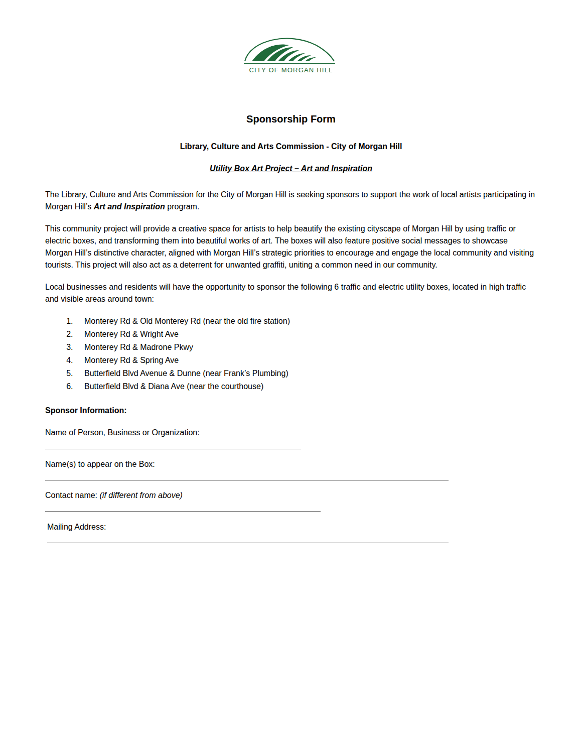CITY OF MORGAN HILL
Sponsorship Form
Library, Culture and Arts Commission - City of Morgan Hill
Utility Box Art Project – Art and Inspiration
The Library, Culture and Arts Commission for the City of Morgan Hill is seeking sponsors to support the work of local artists participating in Morgan Hill’s Art and Inspiration program.
This community project will provide a creative space for artists to help beautify the existing cityscape of Morgan Hill by using traffic or electric boxes, and transforming them into beautiful works of art. The boxes will also feature positive social messages to showcase Morgan Hill’s distinctive character, aligned with Morgan Hill’s strategic priorities to encourage and engage the local community and visiting tourists. This project will also act as a deterrent for unwanted graffiti, uniting a common need in our community.
Local businesses and residents will have the opportunity to sponsor the following 6 traffic and electric utility boxes, located in high traffic and visible areas around town:
Monterey Rd & Old Monterey Rd (near the old fire station)
Monterey Rd & Wright Ave
Monterey Rd & Madrone Pkwy
Monterey Rd & Spring Ave
Butterfield Blvd Avenue & Dunne (near Frank’s Plumbing)
Butterfield Blvd & Diana Ave (near the courthouse)
Sponsor Information:
Name of Person, Business or Organization:
Name(s) to appear on the Box:
Contact name: (if different from above)
Mailing Address: